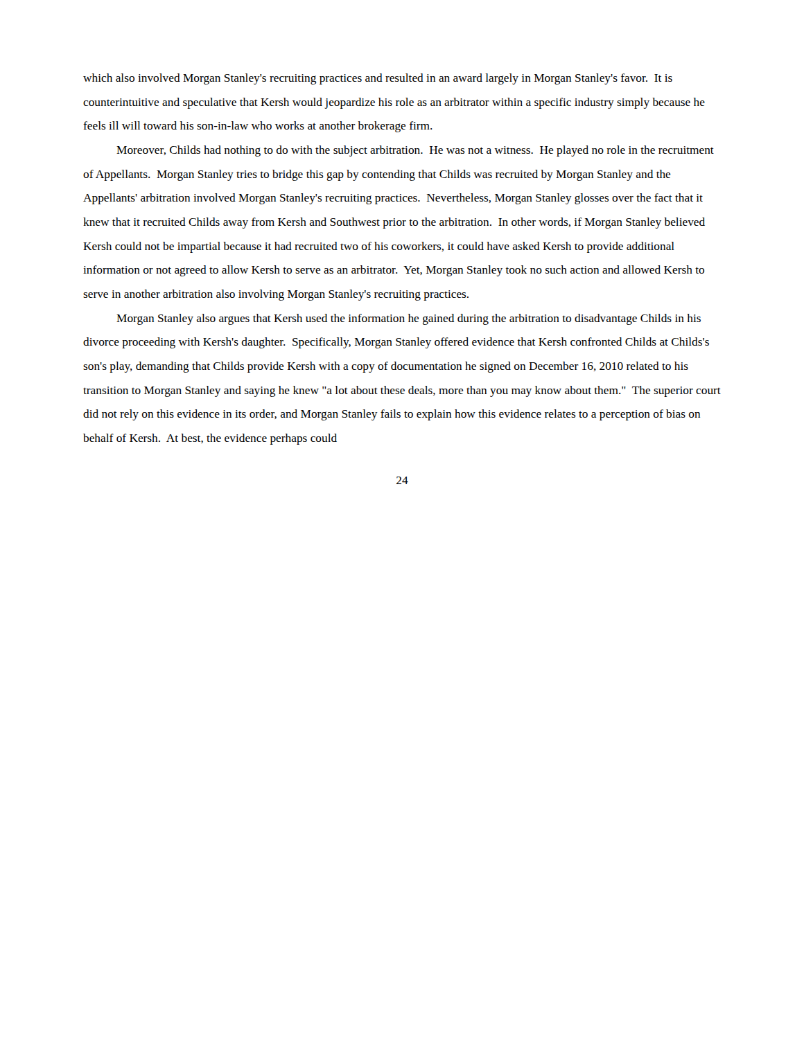which also involved Morgan Stanley's recruiting practices and resulted in an award largely in Morgan Stanley's favor. It is counterintuitive and speculative that Kersh would jeopardize his role as an arbitrator within a specific industry simply because he feels ill will toward his son-in-law who works at another brokerage firm.
Moreover, Childs had nothing to do with the subject arbitration. He was not a witness. He played no role in the recruitment of Appellants. Morgan Stanley tries to bridge this gap by contending that Childs was recruited by Morgan Stanley and the Appellants' arbitration involved Morgan Stanley's recruiting practices. Nevertheless, Morgan Stanley glosses over the fact that it knew that it recruited Childs away from Kersh and Southwest prior to the arbitration. In other words, if Morgan Stanley believed Kersh could not be impartial because it had recruited two of his coworkers, it could have asked Kersh to provide additional information or not agreed to allow Kersh to serve as an arbitrator. Yet, Morgan Stanley took no such action and allowed Kersh to serve in another arbitration also involving Morgan Stanley's recruiting practices.
Morgan Stanley also argues that Kersh used the information he gained during the arbitration to disadvantage Childs in his divorce proceeding with Kersh's daughter. Specifically, Morgan Stanley offered evidence that Kersh confronted Childs at Childs's son's play, demanding that Childs provide Kersh with a copy of documentation he signed on December 16, 2010 related to his transition to Morgan Stanley and saying he knew "a lot about these deals, more than you may know about them." The superior court did not rely on this evidence in its order, and Morgan Stanley fails to explain how this evidence relates to a perception of bias on behalf of Kersh. At best, the evidence perhaps could
24